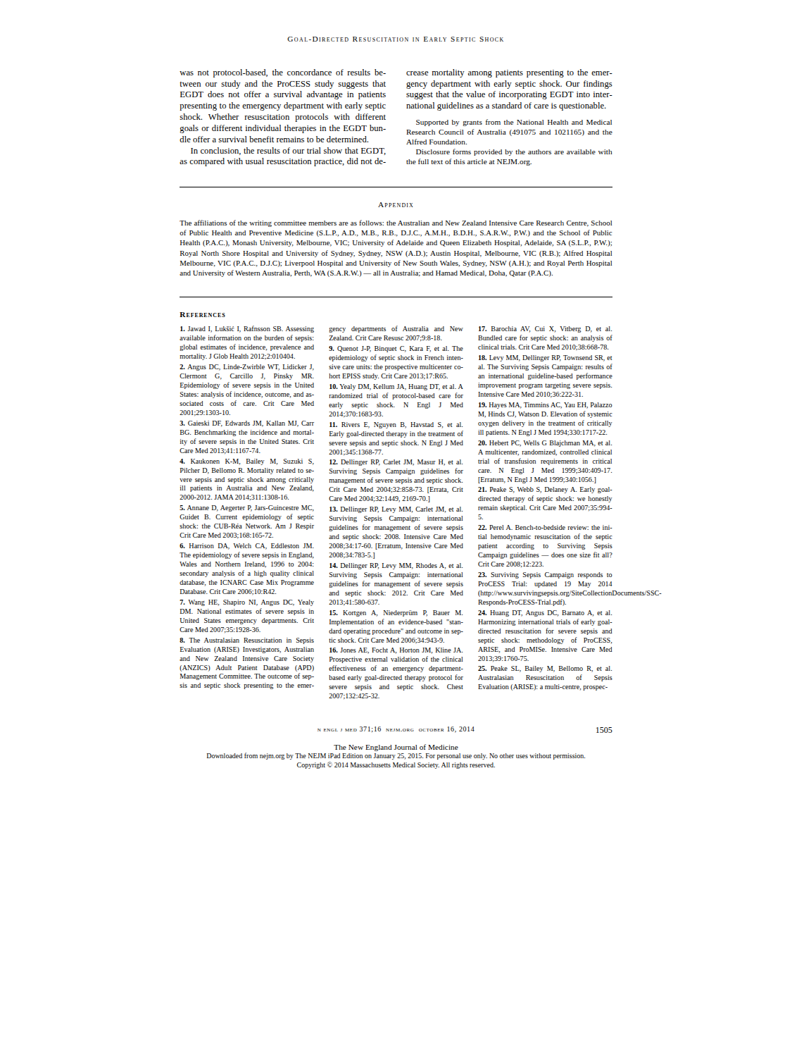Goal-Directed Resuscitation in Early Septic Shock
was not protocol-based, the concordance of results between our study and the ProCESS study suggests that EGDT does not offer a survival advantage in patients presenting to the emergency department with early septic shock. Whether resuscitation protocols with different goals or different individual therapies in the EGDT bundle offer a survival benefit remains to be determined.
In conclusion, the results of our trial show that EGDT, as compared with usual resuscitation practice, did not decrease mortality among patients presenting to the emergency department with early septic shock. Our findings suggest that the value of incorporating EGDT into international guidelines as a standard of care is questionable.
Supported by grants from the National Health and Medical Research Council of Australia (491075 and 1021165) and the Alfred Foundation.
Disclosure forms provided by the authors are available with the full text of this article at NEJM.org.
Appendix
The affiliations of the writing committee members are as follows: the Australian and New Zealand Intensive Care Research Centre, School of Public Health and Preventive Medicine (S.L.P., A.D., M.B., R.B., D.J.C., A.M.H., B.D.H., S.A.R.W., P.W.) and the School of Public Health (P.A.C.), Monash University, Melbourne, VIC; University of Adelaide and Queen Elizabeth Hospital, Adelaide, SA (S.L.P., P.W.); Royal North Shore Hospital and University of Sydney, Sydney, NSW (A.D.); Austin Hospital, Melbourne, VIC (R.B.); Alfred Hospital Melbourne, VIC (P.A.C., D.J.C); Liverpool Hospital and University of New South Wales, Sydney, NSW (A.H.); and Royal Perth Hospital and University of Western Australia, Perth, WA (S.A.R.W.) — all in Australia; and Hamad Medical, Doha, Qatar (P.A.C).
References
1. Jawad I, Lukšić I, Rafnsson SB. Assessing available information on the burden of sepsis: global estimates of incidence, prevalence and mortality. J Glob Health 2012;2:010404.
2. Angus DC, Linde-Zwirble WT, Lidicker J, Clermont G, Carcillo J, Pinsky MR. Epidemiology of severe sepsis in the United States: analysis of incidence, outcome, and associated costs of care. Crit Care Med 2001;29:1303-10.
3. Gaieski DF, Edwards JM, Kallan MJ, Carr BG. Benchmarking the incidence and mortality of severe sepsis in the United States. Crit Care Med 2013;41:1167-74.
4. Kaukonen K-M, Bailey M, Suzuki S, Pilcher D, Bellomo R. Mortality related to severe sepsis and septic shock among critically ill patients in Australia and New Zealand, 2000-2012. JAMA 2014;311:1308-16.
5. Annane D, Aegerter P, Jars-Guincestre MC, Guidet B. Current epidemiology of septic shock: the CUB-Réa Network. Am J Respir Crit Care Med 2003;168:165-72.
6. Harrison DA, Welch CA, Eddleston JM. The epidemiology of severe sepsis in England, Wales and Northern Ireland, 1996 to 2004: secondary analysis of a high quality clinical database, the ICNARC Case Mix Programme Database. Crit Care 2006;10:R42.
7. Wang HE, Shapiro NI, Angus DC, Yealy DM. National estimates of severe sepsis in United States emergency departments. Crit Care Med 2007;35:1928-36.
8. The Australasian Resuscitation in Sepsis Evaluation (ARISE) Investigators, Australian and New Zealand Intensive Care Society (ANZICS) Adult Patient Database (APD) Management Committee. The outcome of sepsis and septic shock presenting to the emergency departments of Australia and New Zealand. Crit Care Resusc 2007;9:8-18.
9. Quenot J-P, Binquet C, Kara F, et al. The epidemiology of septic shock in French intensive care units: the prospective multicenter cohort EPISS study. Crit Care 2013;17:R65.
10. Yealy DM, Kellum JA, Huang DT, et al. A randomized trial of protocol-based care for early septic shock. N Engl J Med 2014;370:1683-93.
11. Rivers E, Nguyen B, Havstad S, et al. Early goal-directed therapy in the treatment of severe sepsis and septic shock. N Engl J Med 2001;345:1368-77.
12. Dellinger RP, Carlet JM, Masur H, et al. Surviving Sepsis Campaign guidelines for management of severe sepsis and septic shock. Crit Care Med 2004;32:858-73. [Errata, Crit Care Med 2004;32:1449, 2169-70.]
13. Dellinger RP, Levy MM, Carlet JM, et al. Surviving Sepsis Campaign: international guidelines for management of severe sepsis and septic shock: 2008. Intensive Care Med 2008;34:17-60. [Erratum, Intensive Care Med 2008;34:783-5.]
14. Dellinger RP, Levy MM, Rhodes A, et al. Surviving Sepsis Campaign: international guidelines for management of severe sepsis and septic shock: 2012. Crit Care Med 2013;41:580-637.
15. Kortgen A, Niederprüm P, Bauer M. Implementation of an evidence-based "standard operating procedure" and outcome in septic shock. Crit Care Med 2006;34:943-9.
16. Jones AE, Focht A, Horton JM, Kline JA. Prospective external validation of the clinical effectiveness of an emergency department-based early goal-directed therapy protocol for severe sepsis and septic shock. Chest 2007;132:425-32.
17. Barochia AV, Cui X, Vitberg D, et al. Bundled care for septic shock: an analysis of clinical trials. Crit Care Med 2010;38:668-78.
18. Levy MM, Dellinger RP, Townsend SR, et al. The Surviving Sepsis Campaign: results of an international guideline-based performance improvement program targeting severe sepsis. Intensive Care Med 2010;36:222-31.
19. Hayes MA, Timmins AC, Yau EH, Palazzo M, Hinds CJ, Watson D. Elevation of systemic oxygen delivery in the treatment of critically ill patients. N Engl J Med 1994;330:1717-22.
20. Hebert PC, Wells G Blajchman MA, et al. A multicenter, randomized, controlled clinical trial of transfusion requirements in critical care. N Engl J Med 1999;340:409-17. [Erratum, N Engl J Med 1999;340:1056.]
21. Peake S, Webb S, Delaney A. Early goal-directed therapy of septic shock: we honestly remain skeptical. Crit Care Med 2007;35:994-5.
22. Perel A. Bench-to-bedside review: the initial hemodynamic resuscitation of the septic patient according to Surviving Sepsis Campaign guidelines — does one size fit all? Crit Care 2008;12:223.
23. Surviving Sepsis Campaign responds to ProCESS Trial: updated 19 May 2014 (http://www.survivingsepsis.org/SiteCollectionDocuments/SSC-Responds-ProCESS-Trial.pdf).
24. Huang DT, Angus DC, Barnato A, et al. Harmonizing international trials of early goal-directed resuscitation for severe sepsis and septic shock: methodology of ProCESS, ARISE, and ProMISe. Intensive Care Med 2013;39:1760-75.
25. Peake SL, Bailey M, Bellomo R, et al. Australasian Resuscitation of Sepsis Evaluation (ARISE): a multi-centre, prospec-
1505
n engl j med 371;16 nejm.org october 16, 2014
The New England Journal of Medicine
Downloaded from nejm.org by The NEJM iPad Edition on January 25, 2015. For personal use only. No other uses without permission.
Copyright © 2014 Massachusetts Medical Society. All rights reserved.